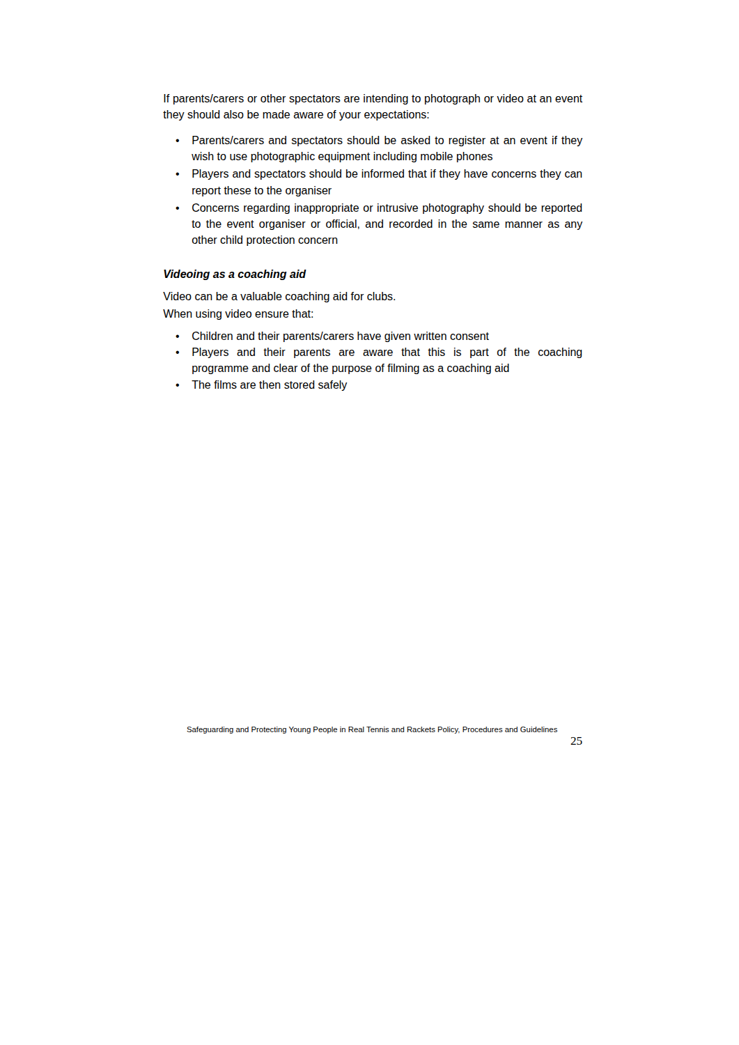If parents/carers or other spectators are intending to photograph or video at an event they should also be made aware of your expectations:
Parents/carers and spectators should be asked to register at an event if they wish to use photographic equipment including mobile phones
Players and spectators should be informed that if they have concerns they can report these to the organiser
Concerns regarding inappropriate or intrusive photography should be reported to the event organiser or official, and recorded in the same manner as any other child protection concern
Videoing as a coaching aid
Video can be a valuable coaching aid for clubs.
When using video ensure that:
Children and their parents/carers have given written consent
Players and their parents are aware that this is part of the coaching programme and clear of the purpose of filming as a coaching aid
The films are then stored safely
Safeguarding and Protecting Young People in Real Tennis and Rackets Policy, Procedures and Guidelines
25